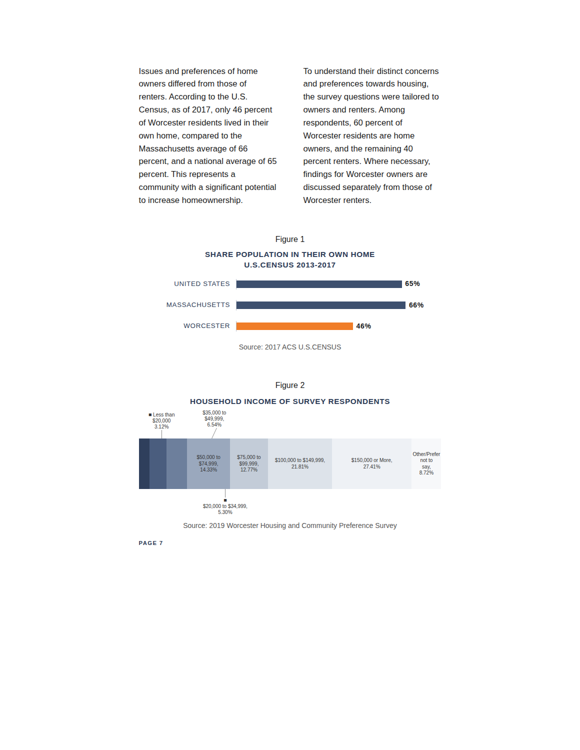Issues and preferences of home owners differed from those of renters. According to the U.S. Census, as of 2017, only 46 percent of Worcester residents lived in their own home, compared to the Massachusetts average of 66 percent, and a national average of 65 percent. This represents a community with a significant potential to increase homeownership.
To understand their distinct concerns and preferences towards housing, the survey questions were tailored to owners and renters. Among respondents, 60 percent of Worcester residents are home owners, and the remaining 40 percent renters. Where necessary, findings for Worcester owners are discussed separately from those of Worcester renters.
Figure 1
SHARE POPULATION IN THEIR OWN HOME
U.S.CENSUS 2013-2017
UNITED STATES
65%
MASSACHUSETTS
66%
WORCESTER
46%
Source: 2017 ACS U.S.CENSUS
Figure 2
HOUSEHOLD INCOME OF SURVEY RESPONDENTS
■ Less than
$20,000
3.12%
$35,000 to
$49,999,
6.54%
$50,000 to $74,999,
14.33%
$75,000 to $99,999,
12.77%
$100,000 to $149,999,
21.81%
$150,000 or More,
27.41%
Other/Prefer not to
say,
8.72%
■
$20,000 to $34,999,
5.30%
Source: 2019 Worcester Housing and Community Preference Survey
PAGE 7